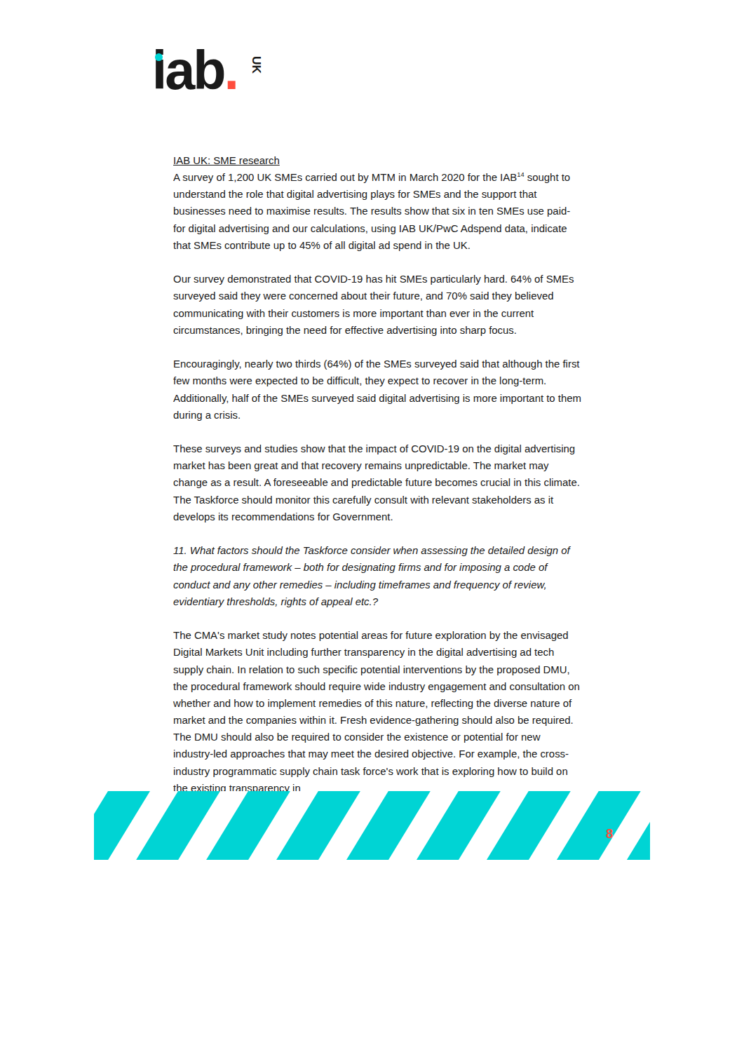iab. UK
IAB UK: SME research
A survey of 1,200 UK SMEs carried out by MTM in March 2020 for the IAB14 sought to understand the role that digital advertising plays for SMEs and the support that businesses need to maximise results. The results show that six in ten SMEs use paid-for digital advertising and our calculations, using IAB UK/PwC Adspend data, indicate that SMEs contribute up to 45% of all digital ad spend in the UK.
Our survey demonstrated that COVID-19 has hit SMEs particularly hard. 64% of SMEs surveyed said they were concerned about their future, and 70% said they believed communicating with their customers is more important than ever in the current circumstances, bringing the need for effective advertising into sharp focus.
Encouragingly, nearly two thirds (64%) of the SMEs surveyed said that although the first few months were expected to be difficult, they expect to recover in the long-term. Additionally, half of the SMEs surveyed said digital advertising is more important to them during a crisis.
These surveys and studies show that the impact of COVID-19 on the digital advertising market has been great and that recovery remains unpredictable. The market may change as a result. A foreseeable and predictable future becomes crucial in this climate. The Taskforce should monitor this carefully consult with relevant stakeholders as it develops its recommendations for Government.
11. What factors should the Taskforce consider when assessing the detailed design of the procedural framework – both for designating firms and for imposing a code of conduct and any other remedies – including timeframes and frequency of review, evidentiary thresholds, rights of appeal etc.?
The CMA's market study notes potential areas for future exploration by the envisaged Digital Markets Unit including further transparency in the digital advertising ad tech supply chain. In relation to such specific potential interventions by the proposed DMU, the procedural framework should require wide industry engagement and consultation on whether and how to implement remedies of this nature, reflecting the diverse nature of market and the companies within it. Fresh evidence-gathering should also be required. The DMU should also be required to consider the existence or potential for new industry-led approaches that may meet the desired objective. For example, the cross-industry programmatic supply chain task force's work that is exploring how to build on the existing transparency in
14 https://www.iabuk.com/poweringup (n.b. the full report can be provided to the Taskforce on request)
8